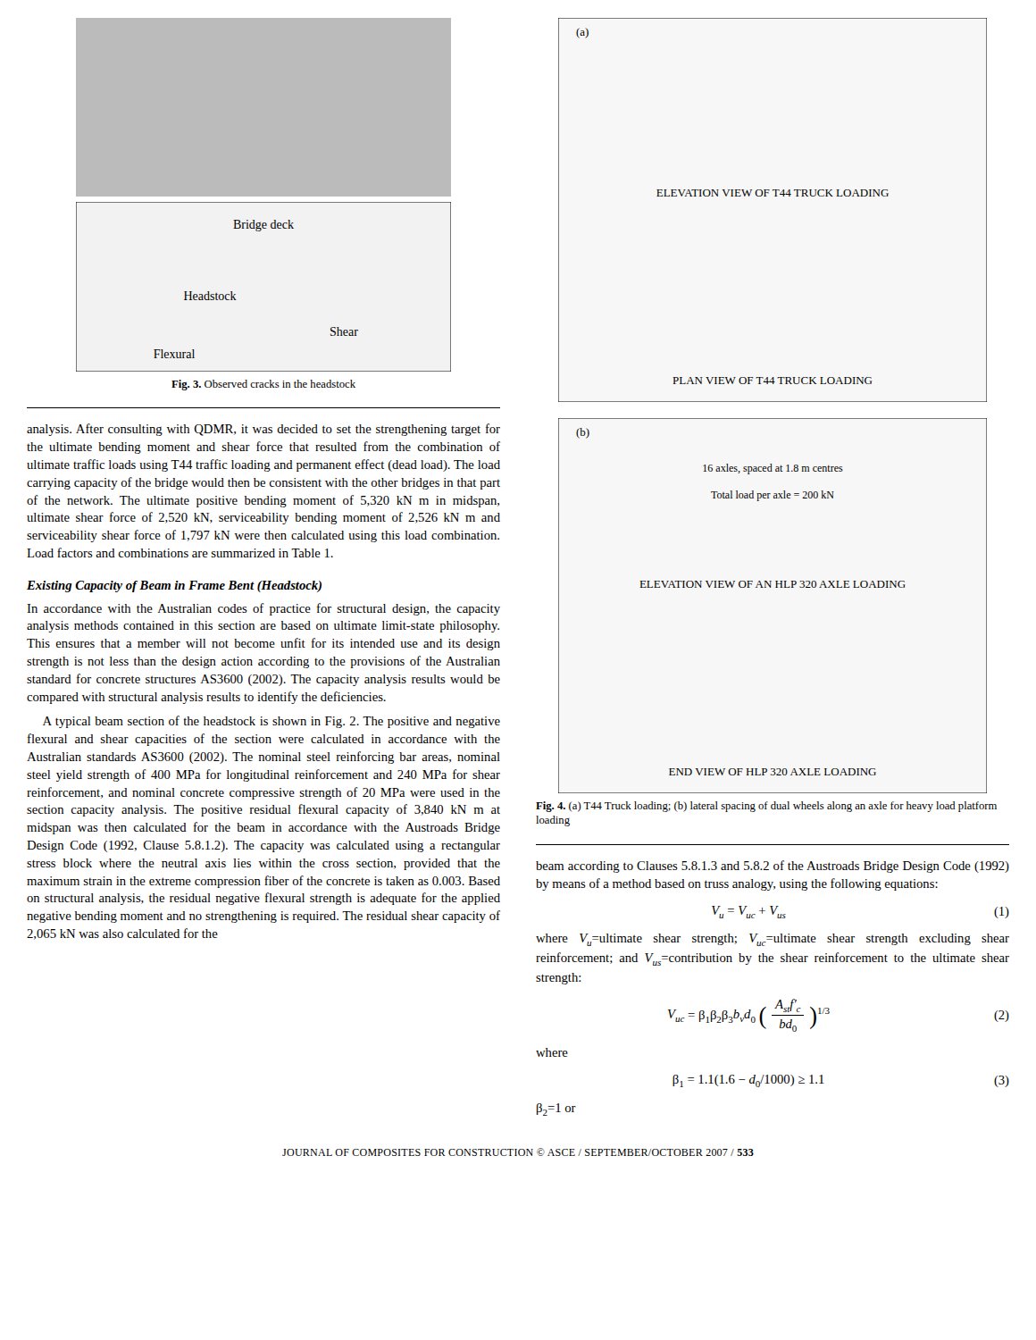Fig. 3. Observed cracks in the headstock
analysis. After consulting with QDMR, it was decided to set the strengthening target for the ultimate bending moment and shear force that resulted from the combination of ultimate traffic loads using T44 traffic loading and permanent effect (dead load). The load carrying capacity of the bridge would then be consistent with the other bridges in that part of the network. The ultimate positive bending moment of 5,320 kN m in midspan, ultimate shear force of 2,520 kN, serviceability bending moment of 2,526 kN m and serviceability shear force of 1,797 kN were then calculated using this load combination. Load factors and combinations are summarized in Table 1.
Existing Capacity of Beam in Frame Bent (Headstock)
In accordance with the Australian codes of practice for structural design, the capacity analysis methods contained in this section are based on ultimate limit-state philosophy. This ensures that a member will not become unfit for its intended use and its design strength is not less than the design action according to the provisions of the Australian standard for concrete structures AS3600 (2002). The capacity analysis results would be compared with structural analysis results to identify the deficiencies.
A typical beam section of the headstock is shown in Fig. 2. The positive and negative flexural and shear capacities of the section were calculated in accordance with the Australian standards AS3600 (2002). The nominal steel reinforcing bar areas, nominal steel yield strength of 400 MPa for longitudinal reinforcement and 240 MPa for shear reinforcement, and nominal concrete compressive strength of 20 MPa were used in the section capacity analysis. The positive residual flexural capacity of 3,840 kN m at midspan was then calculated for the beam in accordance with the Austroads Bridge Design Code (1992, Clause 5.8.1.2). The capacity was calculated using a rectangular stress block where the neutral axis lies within the cross section, provided that the maximum strain in the extreme compression fiber of the concrete is taken as 0.003. Based on structural analysis, the residual negative flexural strength is adequate for the applied negative bending moment and no strengthening is required. The residual shear capacity of 2,065 kN was also calculated for the
Fig. 4. (a) T44 Truck loading; (b) lateral spacing of dual wheels along an axle for heavy load platform loading
beam according to Clauses 5.8.1.3 and 5.8.2 of the Austroads Bridge Design Code (1992) by means of a method based on truss analogy, using the following equations:
Vu = Vuc + Vus
(1)
where Vu=ultimate shear strength; Vuc=ultimate shear strength excluding shear reinforcement; and Vus=contribution by the shear reinforcement to the ultimate shear strength:
Vuc = β1β2β3 bvd 0 ( Astf′c bd 0 ) 1/3
(2)
where
β1 = 1.1(1.6 − d 0/1000) ≥ 1.1
(3)
β2=1 or
JOURNAL OF COMPOSITES FOR CONSTRUCTION © ASCE / SEPTEMBER/OCTOBER 2007 / 533